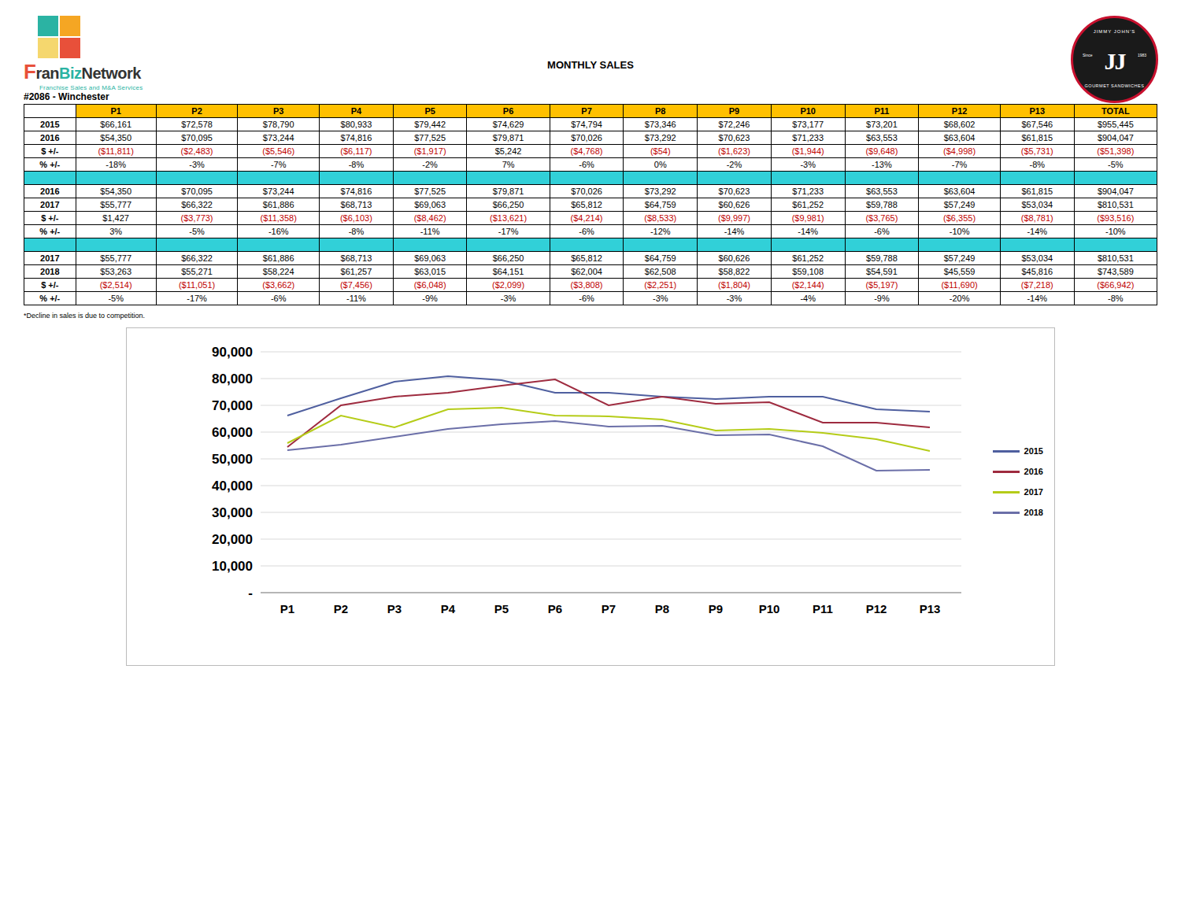Fran Biz Network
Franchise Sales and M&A Services
MONTHLY SALES
JIMMY JOHN'S
JJ
Since
1983
GOURMET SANDWICHES
#2086 - Winchester
| | P1 | P2 | P3 | P4 | P5 | P6 | P7 | P8 | P9 | P10 | P11 | P12 | P13 | TOTAL |
| --- | --- | --- | --- | --- | --- | --- | --- | --- | --- | --- | --- | --- | --- | --- |
| 2015 | $66,161 | $72,578 | $78,790 | $80,933 | $79,442 | $74,629 | $74,794 | $73,346 | $72,246 | $73,177 | $73,201 | $68,602 | $67,546 | $955,445 |
| 2016 | $54,350 | $70,095 | $73,244 | $74,816 | $77,525 | $79,871 | $70,026 | $73,292 | $70,623 | $71,233 | $63,553 | $63,604 | $61,815 | $904,047 |
| $ +/- | ($11,811) | ($2,483) | ($5,546) | ($6,117) | ($1,917) | $5,242 | ($4,768) | ($54) | ($1,623) | ($1,944) | ($9,648) | ($4,998) | ($5,731) | ($51,398) |
| % +/- | -18% | -3% | -7% | -8% | -2% | 7% | -6% | 0% | -2% | -3% | -13% | -7% | -8% | -5% |
| 2016 | $54,350 | $70,095 | $73,244 | $74,816 | $77,525 | $79,871 | $70,026 | $73,292 | $70,623 | $71,233 | $63,553 | $63,604 | $61,815 | $904,047 |
| 2017 | $55,777 | $66,322 | $61,886 | $68,713 | $69,063 | $66,250 | $65,812 | $64,759 | $60,626 | $61,252 | $59,788 | $57,249 | $53,034 | $810,531 |
| $ +/- | $1,427 | ($3,773) | ($11,358) | ($6,103) | ($8,462) | ($13,621) | ($4,214) | ($8,533) | ($9,997) | ($9,981) | ($3,765) | ($6,355) | ($8,781) | ($93,516) |
| % +/- | 3% | -5% | -16% | -8% | -11% | -17% | -6% | -12% | -14% | -14% | -6% | -10% | -14% | -10% |
| 2017 | $55,777 | $66,322 | $61,886 | $68,713 | $69,063 | $66,250 | $65,812 | $64,759 | $60,626 | $61,252 | $59,788 | $57,249 | $53,034 | $810,531 |
| 2018 | $53,263 | $55,271 | $58,224 | $61,257 | $63,015 | $64,151 | $62,004 | $62,508 | $58,822 | $59,108 | $54,591 | $45,559 | $45,816 | $743,589 |
| $ +/- | ($2,514) | ($11,051) | ($3,662) | ($7,456) | ($6,048) | ($2,099) | ($3,808) | ($2,251) | ($1,804) | ($2,144) | ($5,197) | ($11,690) | ($7,218) | ($66,942) |
| % +/- | -5% | -17% | -6% | -11% | -9% | -3% | -6% | -3% | -3% | -4% | -9% | -20% | -14% | -8% |
*Decline in sales is due to competition.
90,000 80,000 70,000 60,000 50,000 40,000 30,000 20,000 10,000 - P1 P2 P3 P4 P5 P6 P7 P8 P9 P10 P11 P12 P13
2015
2016
2017
2018